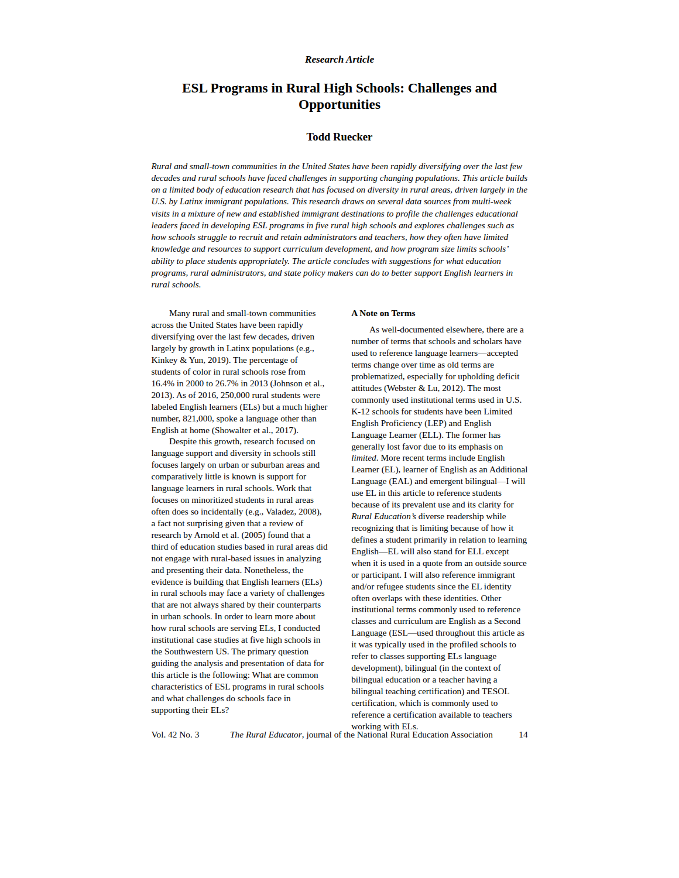Research Article
ESL Programs in Rural High Schools: Challenges and Opportunities
Todd Ruecker
Rural and small-town communities in the United States have been rapidly diversifying over the last few decades and rural schools have faced challenges in supporting changing populations. This article builds on a limited body of education research that has focused on diversity in rural areas, driven largely in the U.S. by Latinx immigrant populations. This research draws on several data sources from multi-week visits in a mixture of new and established immigrant destinations to profile the challenges educational leaders faced in developing ESL programs in five rural high schools and explores challenges such as how schools struggle to recruit and retain administrators and teachers, how they often have limited knowledge and resources to support curriculum development, and how program size limits schools’ ability to place students appropriately. The article concludes with suggestions for what education programs, rural administrators, and state policy makers can do to better support English learners in rural schools.
Many rural and small-town communities across the United States have been rapidly diversifying over the last few decades, driven largely by growth in Latinx populations (e.g., Kinkey & Yun, 2019). The percentage of students of color in rural schools rose from 16.4% in 2000 to 26.7% in 2013 (Johnson et al., 2013). As of 2016, 250,000 rural students were labeled English learners (ELs) but a much higher number, 821,000, spoke a language other than English at home (Showalter et al., 2017).
Despite this growth, research focused on language support and diversity in schools still focuses largely on urban or suburban areas and comparatively little is known is support for language learners in rural schools. Work that focuses on minoritized students in rural areas often does so incidentally (e.g., Valadez, 2008), a fact not surprising given that a review of research by Arnold et al. (2005) found that a third of education studies based in rural areas did not engage with rural-based issues in analyzing and presenting their data. Nonetheless, the evidence is building that English learners (ELs) in rural schools may face a variety of challenges that are not always shared by their counterparts in urban schools. In order to learn more about how rural schools are serving ELs, I conducted institutional case studies at five high schools in the Southwestern US. The primary question guiding the analysis and presentation of data for this article is the following: What are common characteristics of ESL programs in rural schools and what challenges do schools face in supporting their ELs?
A Note on Terms
As well-documented elsewhere, there are a number of terms that schools and scholars have used to reference language learners—accepted terms change over time as old terms are problematized, especially for upholding deficit attitudes (Webster & Lu, 2012). The most commonly used institutional terms used in U.S. K-12 schools for students have been Limited English Proficiency (LEP) and English Language Learner (ELL). The former has generally lost favor due to its emphasis on limited. More recent terms include English Learner (EL), learner of English as an Additional Language (EAL) and emergent bilingual—I will use EL in this article to reference students because of its prevalent use and its clarity for Rural Education’s diverse readership while recognizing that is limiting because of how it defines a student primarily in relation to learning English—EL will also stand for ELL except when it is used in a quote from an outside source or participant. I will also reference immigrant and/or refugee students since the EL identity often overlaps with these identities. Other institutional terms commonly used to reference classes and curriculum are English as a Second Language (ESL—used throughout this article as it was typically used in the profiled schools to refer to classes supporting ELs language development), bilingual (in the context of bilingual education or a teacher having a bilingual teaching certification) and TESOL certification, which is commonly used to reference a certification available to teachers working with ELs.
Vol. 42 No. 3 The Rural Educator, journal of the National Rural Education Association 14